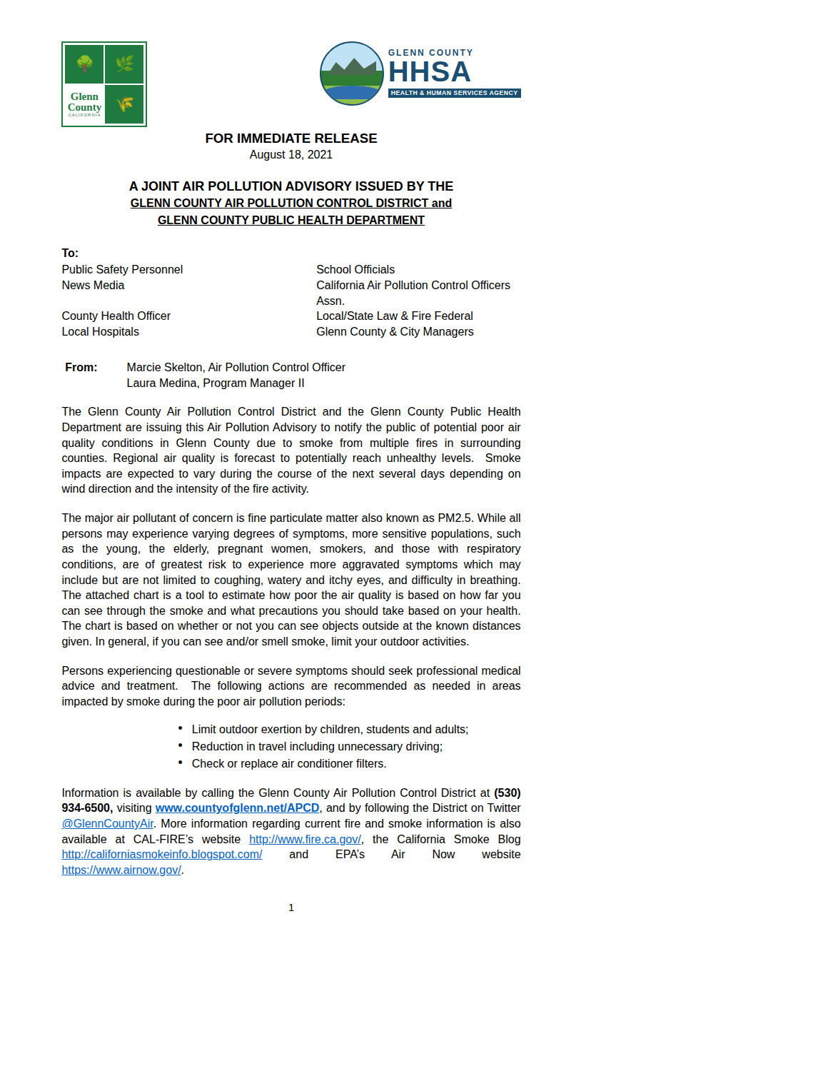🌳
🌿
Glenn
CountyCALIFORNIA
🌾
GLENN COUNTY
HHSA
HEALTH & HUMAN SERVICES AGENCY
FOR IMMEDIATE RELEASE
August 18, 2021
A JOINT AIR POLLUTION ADVISORY ISSUED BY THE
GLENN COUNTY AIR POLLUTION CONTROL DISTRICT and
GLENN COUNTY PUBLIC HEALTH DEPARTMENT
To:
| Public Safety Personnel | School Officials |
| News Media | California Air Pollution Control Officers Assn. |
| County Health Officer | Local/State Law & Fire Federal |
| Local Hospitals | Glenn County & City Managers |
| From: | Marcie Skelton, Air Pollution Control Officer |
| | Laura Medina, Program Manager II |
The Glenn County Air Pollution Control District and the Glenn County Public Health Department are issuing this Air Pollution Advisory to notify the public of potential poor air quality conditions in Glenn County due to smoke from multiple fires in surrounding counties. Regional air quality is forecast to potentially reach unhealthy levels. Smoke impacts are expected to vary during the course of the next several days depending on wind direction and the intensity of the fire activity.
The major air pollutant of concern is fine particulate matter also known as PM2.5. While all persons may experience varying degrees of symptoms, more sensitive populations, such as the young, the elderly, pregnant women, smokers, and those with respiratory conditions, are of greatest risk to experience more aggravated symptoms which may include but are not limited to coughing, watery and itchy eyes, and difficulty in breathing. The attached chart is a tool to estimate how poor the air quality is based on how far you can see through the smoke and what precautions you should take based on your health. The chart is based on whether or not you can see objects outside at the known distances given. In general, if you can see and/or smell smoke, limit your outdoor activities.
Persons experiencing questionable or severe symptoms should seek professional medical advice and treatment. The following actions are recommended as needed in areas impacted by smoke during the poor air pollution periods:
Limit outdoor exertion by children, students and adults;
Reduction in travel including unnecessary driving;
Check or replace air conditioner filters.
Information is available by calling the Glenn County Air Pollution Control District at (530) 934-6500, visiting www.countyofglenn.net/APCD, and by following the District on Twitter @GlennCountyAir. More information regarding current fire and smoke information is also available at CAL-FIRE’s website http://www.fire.ca.gov/, the California Smoke Blog http://californiasmokeinfo.blogspot.com/ and EPA’s Air Now website https://www.airnow.gov/.
1